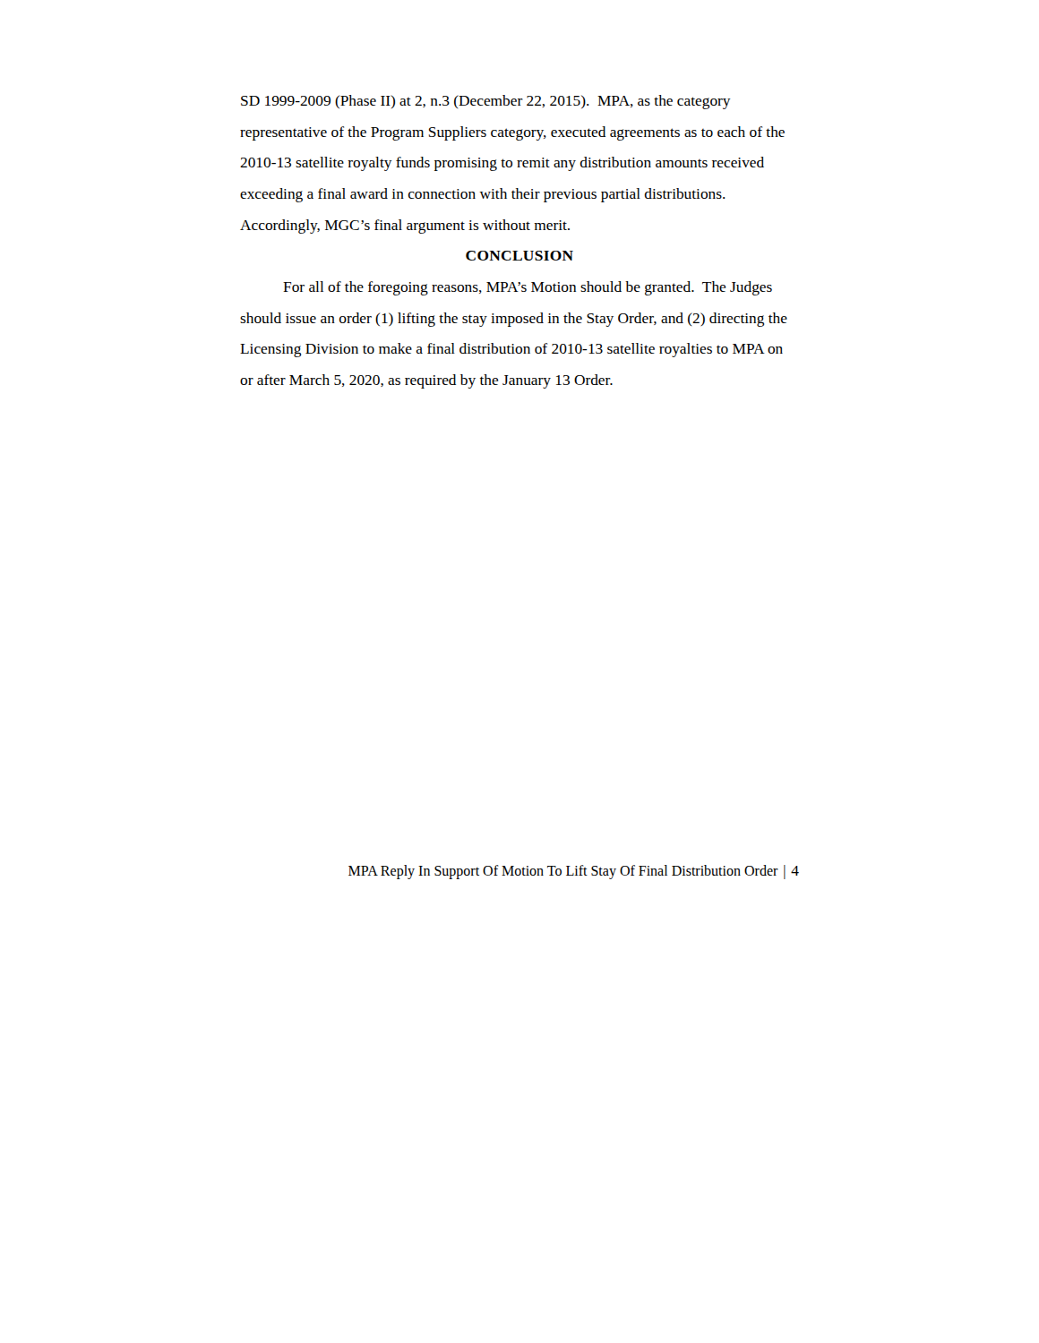SD 1999-2009 (Phase II) at 2, n.3 (December 22, 2015). MPA, as the category representative of the Program Suppliers category, executed agreements as to each of the 2010-13 satellite royalty funds promising to remit any distribution amounts received exceeding a final award in connection with their previous partial distributions. Accordingly, MGC’s final argument is without merit.
CONCLUSION
For all of the foregoing reasons, MPA’s Motion should be granted. The Judges should issue an order (1) lifting the stay imposed in the Stay Order, and (2) directing the Licensing Division to make a final distribution of 2010-13 satellite royalties to MPA on or after March 5, 2020, as required by the January 13 Order.
MPA Reply In Support Of Motion To Lift Stay Of Final Distribution Order | 4